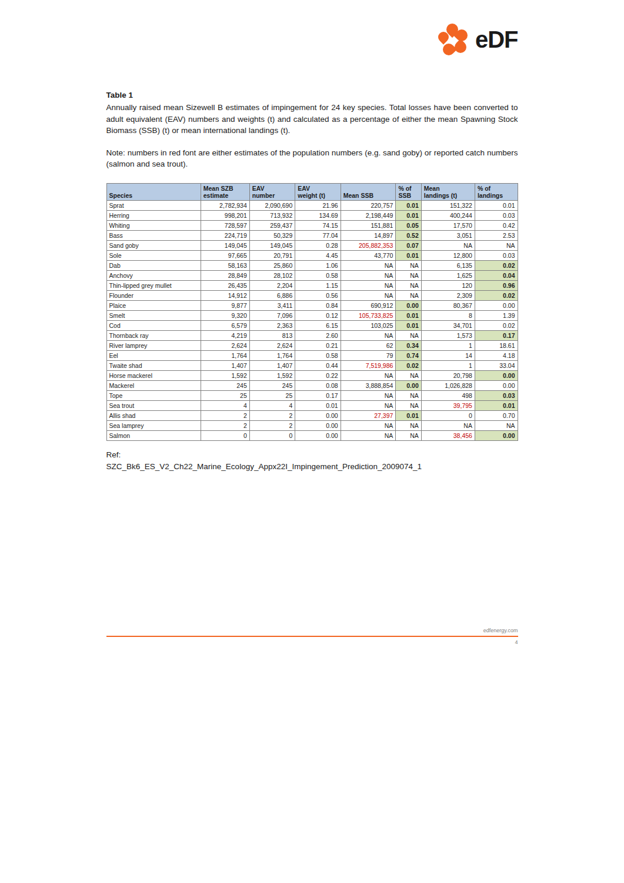eDF
Table 1
Annually raised mean Sizewell B estimates of impingement for 24 key species. Total losses have been converted to adult equivalent (EAV) numbers and weights (t) and calculated as a percentage of either the mean Spawning Stock Biomass (SSB) (t) or mean international landings (t).
Note: numbers in red font are either estimates of the population numbers (e.g. sand goby) or reported catch numbers (salmon and sea trout).
| Species | Mean SZB estimate | EAV number | EAV weight (t) | Mean SSB | % of SSB | Mean landings (t) | % of landings |
| --- | --- | --- | --- | --- | --- | --- | --- |
| Sprat | 2,782,934 | 2,090,690 | 21.96 | 220,757 | 0.01 | 151,322 | 0.01 |
| Herring | 998,201 | 713,932 | 134.69 | 2,198,449 | 0.01 | 400,244 | 0.03 |
| Whiting | 728,597 | 259,437 | 74.15 | 151,881 | 0.05 | 17,570 | 0.42 |
| Bass | 224,719 | 50,329 | 77.04 | 14,897 | 0.52 | 3,051 | 2.53 |
| Sand goby | 149,045 | 149,045 | 0.28 | 205,882,353 | 0.07 | NA | NA |
| Sole | 97,665 | 20,791 | 4.45 | 43,770 | 0.01 | 12,800 | 0.03 |
| Dab | 58,163 | 25,860 | 1.06 | NA | NA | 6,135 | 0.02 |
| Anchovy | 28,849 | 28,102 | 0.58 | NA | NA | 1,625 | 0.04 |
| Thin-lipped grey mullet | 26,435 | 2,204 | 1.15 | NA | NA | 120 | 0.96 |
| Flounder | 14,912 | 6,886 | 0.56 | NA | NA | 2,309 | 0.02 |
| Plaice | 9,877 | 3,411 | 0.84 | 690,912 | 0.00 | 80,367 | 0.00 |
| Smelt | 9,320 | 7,096 | 0.12 | 105,733,825 | 0.01 | 8 | 1.39 |
| Cod | 6,579 | 2,363 | 6.15 | 103,025 | 0.01 | 34,701 | 0.02 |
| Thornback ray | 4,219 | 813 | 2.60 | NA | NA | 1,573 | 0.17 |
| River lamprey | 2,624 | 2,624 | 0.21 | 62 | 0.34 | 1 | 18.61 |
| Eel | 1,764 | 1,764 | 0.58 | 79 | 0.74 | 14 | 4.18 |
| Twaite shad | 1,407 | 1,407 | 0.44 | 7,519,986 | 0.02 | 1 | 33.04 |
| Horse mackerel | 1,592 | 1,592 | 0.22 | NA | NA | 20,798 | 0.00 |
| Mackerel | 245 | 245 | 0.08 | 3,888,854 | 0.00 | 1,026,828 | 0.00 |
| Tope | 25 | 25 | 0.17 | NA | NA | 498 | 0.03 |
| Sea trout | 4 | 4 | 0.01 | NA | NA | 39,795 | 0.01 |
| Allis shad | 2 | 2 | 0.00 | 27,397 | 0.01 | 0 | 0.70 |
| Sea lamprey | 2 | 2 | 0.00 | NA | NA | NA | NA |
| Salmon | 0 | 0 | 0.00 | NA | NA | 38,456 | 0.00 |
Ref:
SZC_Bk6_ES_V2_Ch22_Marine_Ecology_Appx22I_Impingement_Prediction_2009074_1
edfenergy.com
4